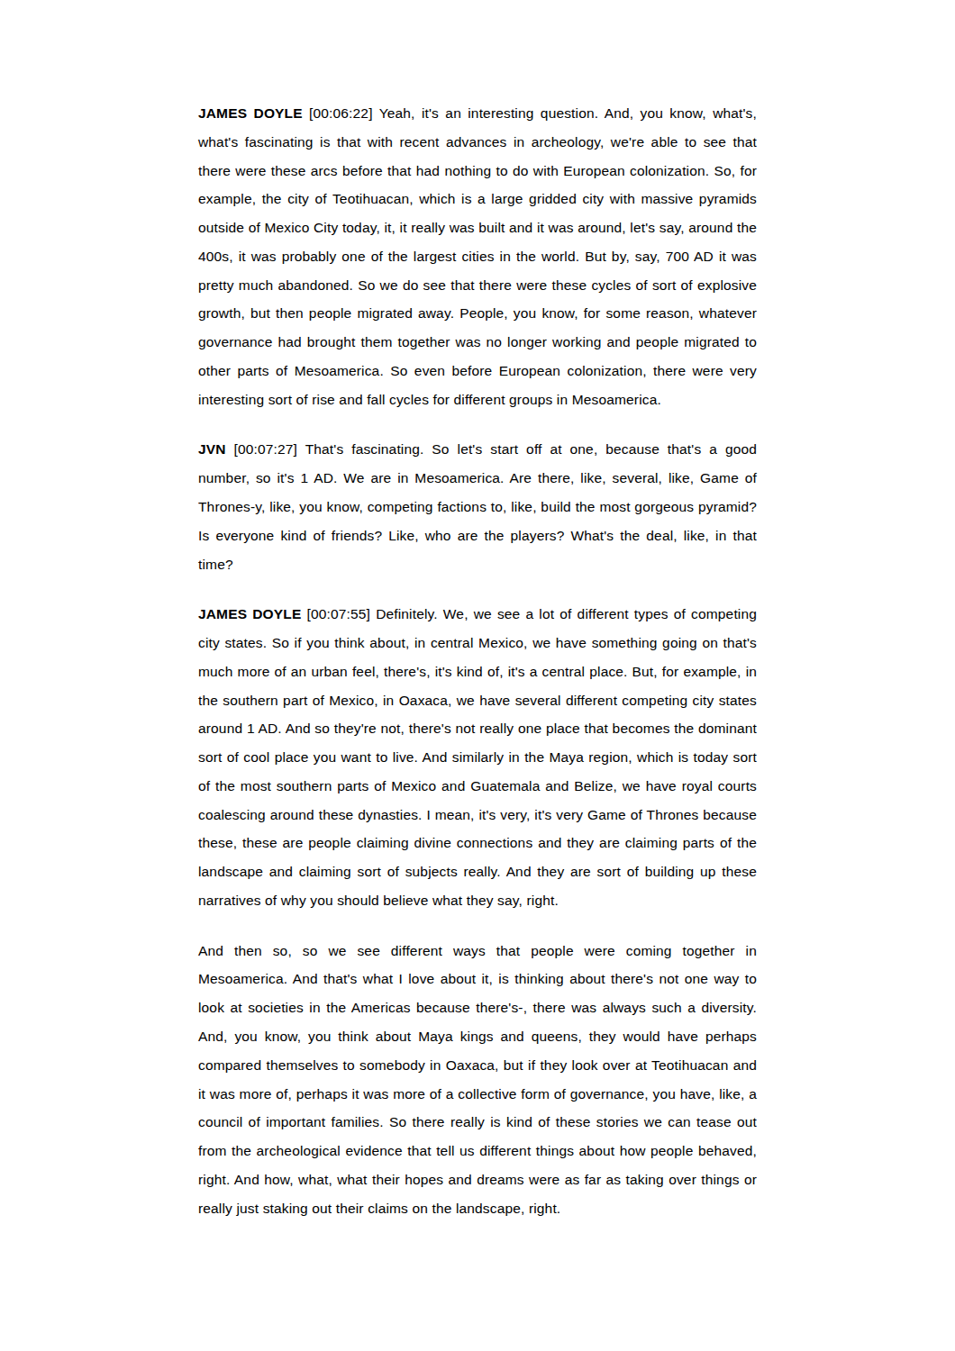JAMES DOYLE [00:06:22] Yeah, it's an interesting question. And, you know, what's, what's fascinating is that with recent advances in archeology, we're able to see that there were these arcs before that had nothing to do with European colonization. So, for example, the city of Teotihuacan, which is a large gridded city with massive pyramids outside of Mexico City today, it, it really was built and it was around, let's say, around the 400s, it was probably one of the largest cities in the world. But by, say, 700 AD it was pretty much abandoned. So we do see that there were these cycles of sort of explosive growth, but then people migrated away. People, you know, for some reason, whatever governance had brought them together was no longer working and people migrated to other parts of Mesoamerica. So even before European colonization, there were very interesting sort of rise and fall cycles for different groups in Mesoamerica.
JVN [00:07:27] That's fascinating. So let's start off at one, because that's a good number, so it's 1 AD. We are in Mesoamerica. Are there, like, several, like, Game of Thrones-y, like, you know, competing factions to, like, build the most gorgeous pyramid? Is everyone kind of friends? Like, who are the players? What's the deal, like, in that time?
JAMES DOYLE [00:07:55] Definitely. We, we see a lot of different types of competing city states. So if you think about, in central Mexico, we have something going on that's much more of an urban feel, there's, it's kind of, it's a central place. But, for example, in the southern part of Mexico, in Oaxaca, we have several different competing city states around 1 AD. And so they're not, there's not really one place that becomes the dominant sort of cool place you want to live. And similarly in the Maya region, which is today sort of the most southern parts of Mexico and Guatemala and Belize, we have royal courts coalescing around these dynasties. I mean, it's very, it's very Game of Thrones because these, these are people claiming divine connections and they are claiming parts of the landscape and claiming sort of subjects really. And they are sort of building up these narratives of why you should believe what they say, right.
And then so, so we see different ways that people were coming together in Mesoamerica. And that's what I love about it, is thinking about there's not one way to look at societies in the Americas because there's-, there was always such a diversity. And, you know, you think about Maya kings and queens, they would have perhaps compared themselves to somebody in Oaxaca, but if they look over at Teotihuacan and it was more of, perhaps it was more of a collective form of governance, you have, like, a council of important families. So there really is kind of these stories we can tease out from the archeological evidence that tell us different things about how people behaved, right. And how, what, what their hopes and dreams were as far as taking over things or really just staking out their claims on the landscape, right.